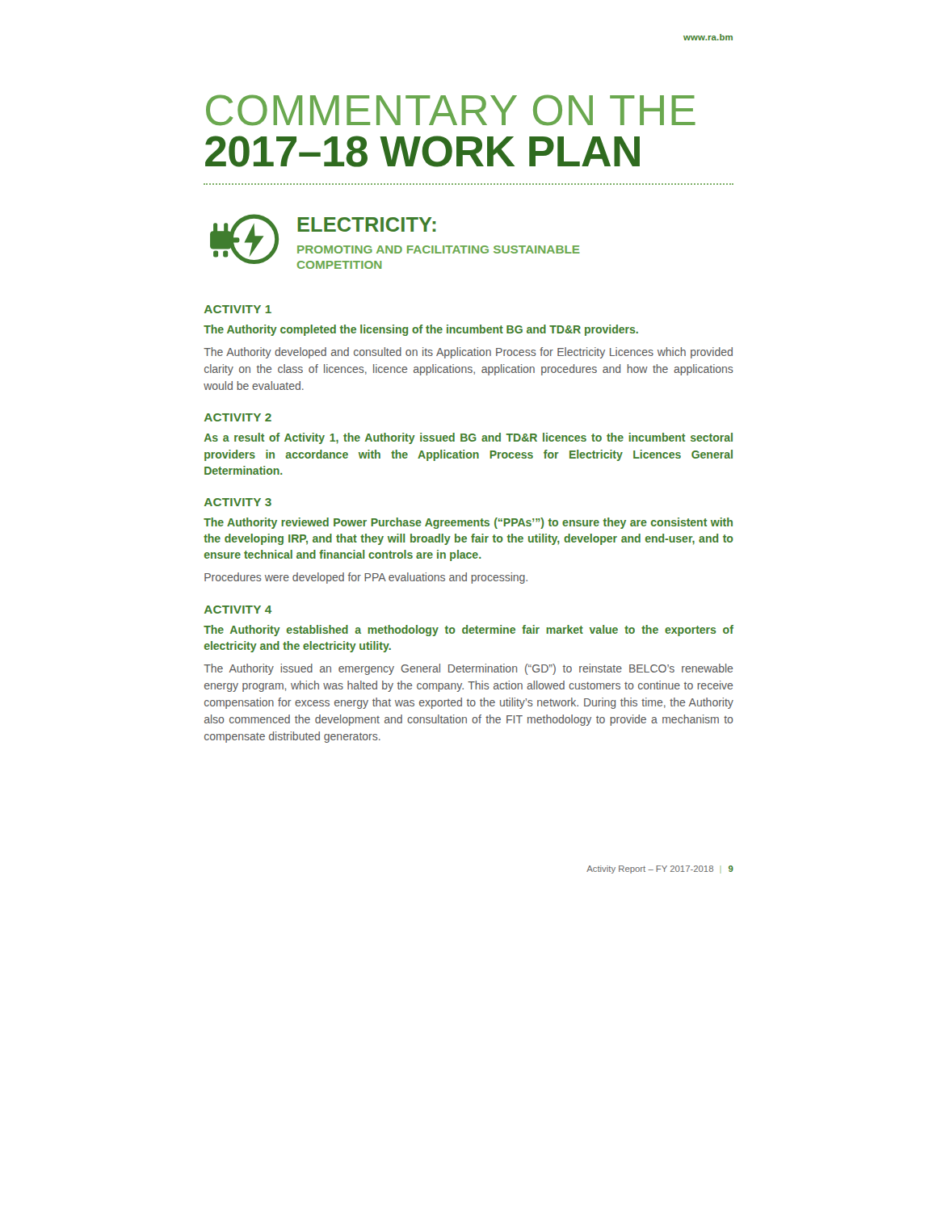www.ra.bm
COMMENTARY ON THE 2017–18 WORK PLAN
ELECTRICITY:
PROMOTING AND FACILITATING SUSTAINABLE
COMPETITION
ACTIVITY 1
The Authority completed the licensing of the incumbent BG and TD&R providers.
The Authority developed and consulted on its Application Process for Electricity Licences which provided clarity on the class of licences, licence applications, application procedures and how the applications would be evaluated.
ACTIVITY 2
As a result of Activity 1, the Authority issued BG and TD&R licences to the incumbent sectoral providers in accordance with the Application Process for Electricity Licences General Determination.
ACTIVITY 3
The Authority reviewed Power Purchase Agreements (“PPAs’”) to ensure they are consistent with the developing IRP, and that they will broadly be fair to the utility, developer and end-user, and to ensure technical and financial controls are in place.
Procedures were developed for PPA evaluations and processing.
ACTIVITY 4
The Authority established a methodology to determine fair market value to the exporters of electricity and the electricity utility.
The Authority issued an emergency General Determination (“GD”) to reinstate BELCO’s renewable energy program, which was halted by the company. This action allowed customers to continue to receive compensation for excess energy that was exported to the utility’s network. During this time, the Authority also commenced the development and consultation of the FIT methodology to provide a mechanism to compensate distributed generators.
Activity Report – FY 2017-2018 |9